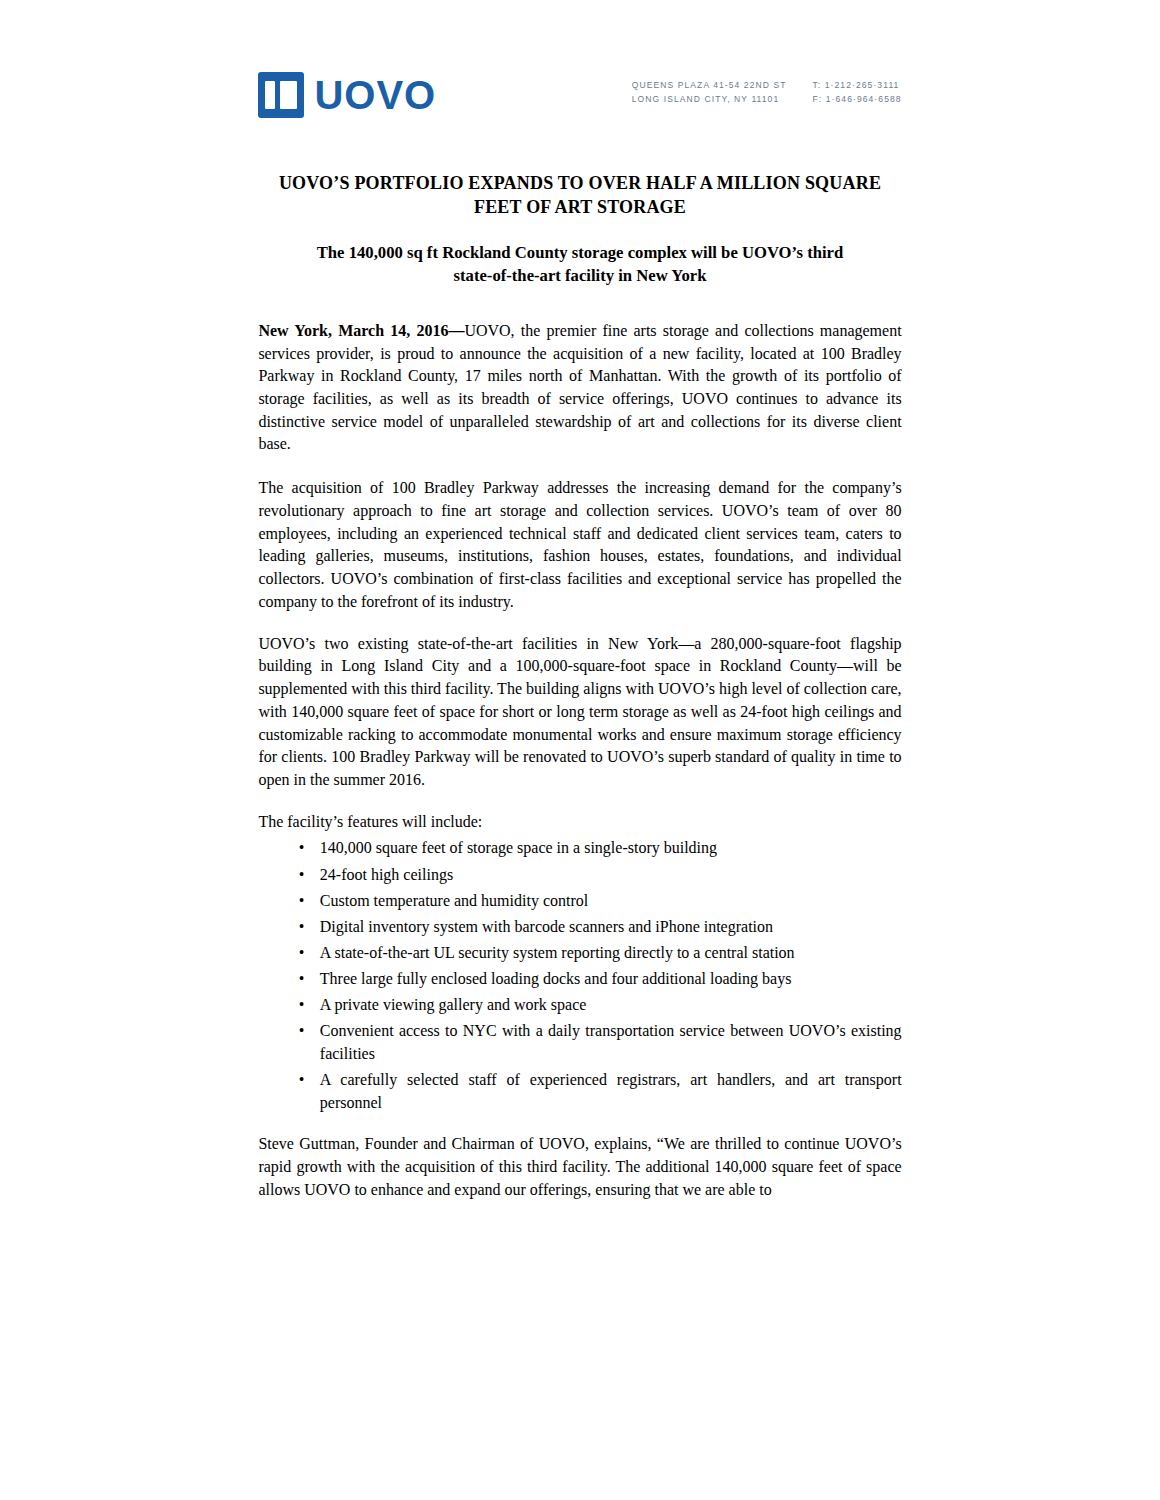UOVO
QUEENS PLAZA 41-54 22ND ST
LONG ISLAND CITY, NY 11101
T: 1·212·265·3111
F: 1·646·964·6588
UOVO’S PORTFOLIO EXPANDS TO OVER HALF A MILLION SQUARE FEET OF ART STORAGE
The 140,000 sq ft Rockland County storage complex will be UOVO’s third
state-of-the-art facility in New York
New York, March 14, 2016—UOVO, the premier fine arts storage and collections management services provider, is proud to announce the acquisition of a new facility, located at 100 Bradley Parkway in Rockland County, 17 miles north of Manhattan. With the growth of its portfolio of storage facilities, as well as its breadth of service offerings, UOVO continues to advance its distinctive service model of unparalleled stewardship of art and collections for its diverse client base.
The acquisition of 100 Bradley Parkway addresses the increasing demand for the company’s revolutionary approach to fine art storage and collection services. UOVO’s team of over 80 employees, including an experienced technical staff and dedicated client services team, caters to leading galleries, museums, institutions, fashion houses, estates, foundations, and individual collectors. UOVO’s combination of first-class facilities and exceptional service has propelled the company to the forefront of its industry.
UOVO’s two existing state-of-the-art facilities in New York—a 280,000-square-foot flagship building in Long Island City and a 100,000-square-foot space in Rockland County—will be supplemented with this third facility. The building aligns with UOVO’s high level of collection care, with 140,000 square feet of space for short or long term storage as well as 24-foot high ceilings and customizable racking to accommodate monumental works and ensure maximum storage efficiency for clients. 100 Bradley Parkway will be renovated to UOVO’s superb standard of quality in time to open in the summer 2016.
The facility’s features will include:
140,000 square feet of storage space in a single-story building
24-foot high ceilings
Custom temperature and humidity control
Digital inventory system with barcode scanners and iPhone integration
A state-of-the-art UL security system reporting directly to a central station
Three large fully enclosed loading docks and four additional loading bays
A private viewing gallery and work space
Convenient access to NYC with a daily transportation service between UOVO’s existing facilities
A carefully selected staff of experienced registrars, art handlers, and art transport personnel
Steve Guttman, Founder and Chairman of UOVO, explains, “We are thrilled to continue UOVO’s rapid growth with the acquisition of this third facility. The additional 140,000 square feet of space allows UOVO to enhance and expand our offerings, ensuring that we are able to